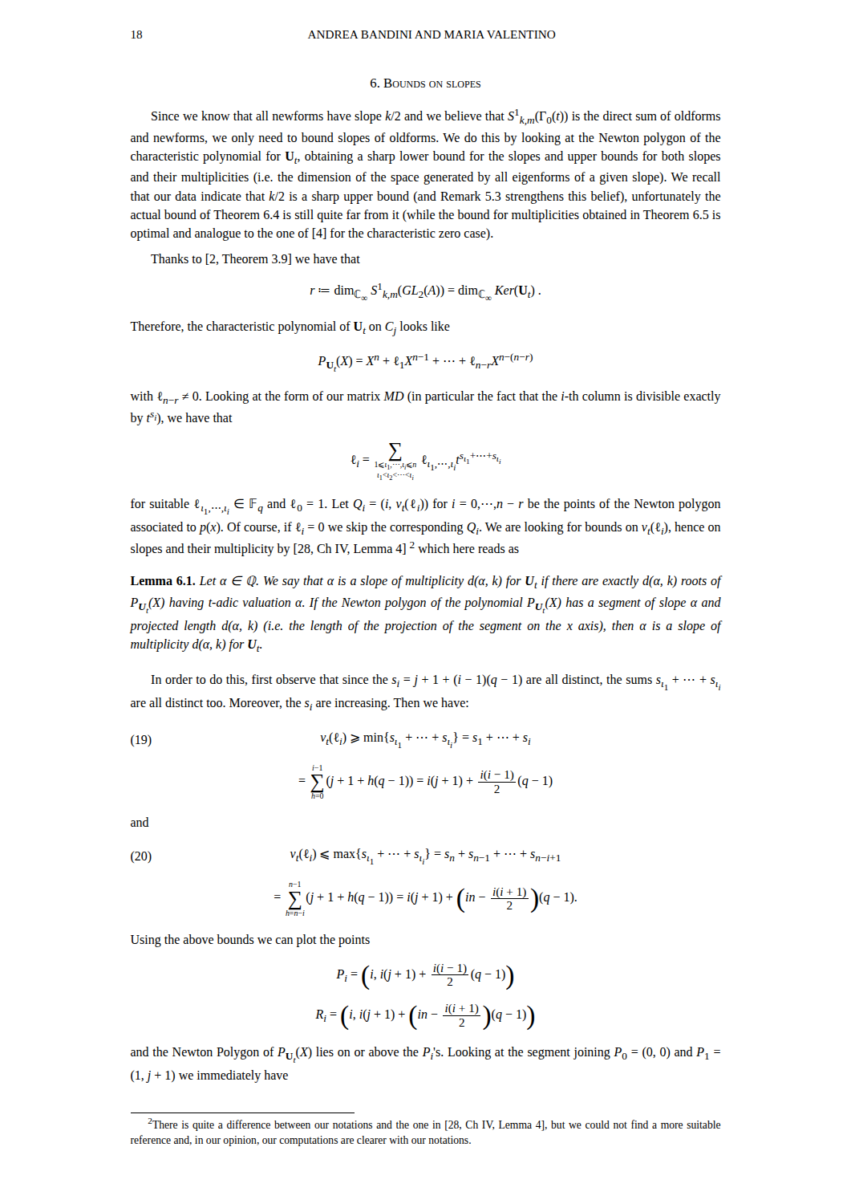18 ANDREA BANDINI AND MARIA VALENTINO
6. Bounds on slopes
Since we know that all newforms have slope k/2 and we believe that S1k,m(Γ0(t)) is the direct sum of oldforms and newforms, we only need to bound slopes of oldforms. We do this by looking at the Newton polygon of the characteristic polynomial for Ut, obtaining a sharp lower bound for the slopes and upper bounds for both slopes and their multiplicities (i.e. the dimension of the space generated by all eigenforms of a given slope). We recall that our data indicate that k/2 is a sharp upper bound (and Remark 5.3 strengthens this belief), unfortunately the actual bound of Theorem 6.4 is still quite far from it (while the bound for multiplicities obtained in Theorem 6.5 is optimal and analogue to the one of [4] for the characteristic zero case).
Thanks to [2, Theorem 3.9] we have that
r ≔ dimℂ∞ S1k,m(GL2(A)) = dimℂ∞ Ker(Ut) .
Therefore, the characteristic polynomial of Ut on Cj looks like
PUt(X) = Xn + ℓ1Xn−1 + ⋯ + ℓn−rXn−(n−r)
with ℓn−r ≠ 0. Looking at the form of our matrix MD (in particular the fact that the i-th column is divisible exactly by tsi), we have that
ℓi = ∑1⩽ι1,⋯,ιi⩽n
ι1<ι2<⋯<ιi ℓι1,⋯,ιitsι1+⋯+sιi
for suitable ℓι1,⋯,ιi ∈ 𝔽q and ℓ0 = 1. Let Qi = (i, vt(ℓi)) for i = 0,⋯,n − r be the points of the Newton polygon associated to p(x). Of course, if ℓi = 0 we skip the corresponding Qi. We are looking for bounds on vt(ℓi), hence on slopes and their multiplicity by [28, Ch IV, Lemma 4] 2 which here reads as
Lemma 6.1. Let α ∈ ℚ. We say that α is a slope of multiplicity d(α, k) for Ut if there are exactly d(α, k) roots of PUt(X) having t-adic valuation α. If the Newton polygon of the polynomial PUt(X) has a segment of slope α and projected length d(α, k) (i.e. the length of the projection of the segment on the x axis), then α is a slope of multiplicity d(α, k) for Ut.
In order to do this, first observe that since the si = j + 1 + (i − 1)(q − 1) are all distinct, the sums sι1 + ⋯ + sιi are all distinct too. Moreover, the si are increasing. Then we have:
(19) vt(ℓi) ⩾ min{sι1 + ⋯ + sιi} = s1 + ⋯ + si
= i−1∑h=0(j + 1 + h(q − 1)) = i(j + 1) + i(i − 1) 2(q − 1)
and
(20) vt(ℓi) ⩽ max{sι1 + ⋯ + sιi} = sn + sn−1 + ⋯ + sn−i+1
= n−1∑h=n−i(j + 1 + h(q − 1)) = i(j + 1) + (in − i(i + 1) 2)(q − 1).
Using the above bounds we can plot the points
Pi = (i, i(j + 1) + i(i − 1) 2(q − 1))
Ri = (i, i(j + 1) + (in − i(i + 1) 2)(q − 1))
and the Newton Polygon of PUt(X) lies on or above the Pi's. Looking at the segment joining P0 = (0, 0) and P1 = (1, j + 1) we immediately have
2There is quite a difference between our notations and the one in [28, Ch IV, Lemma 4], but we could not find a more suitable reference and, in our opinion, our computations are clearer with our notations.